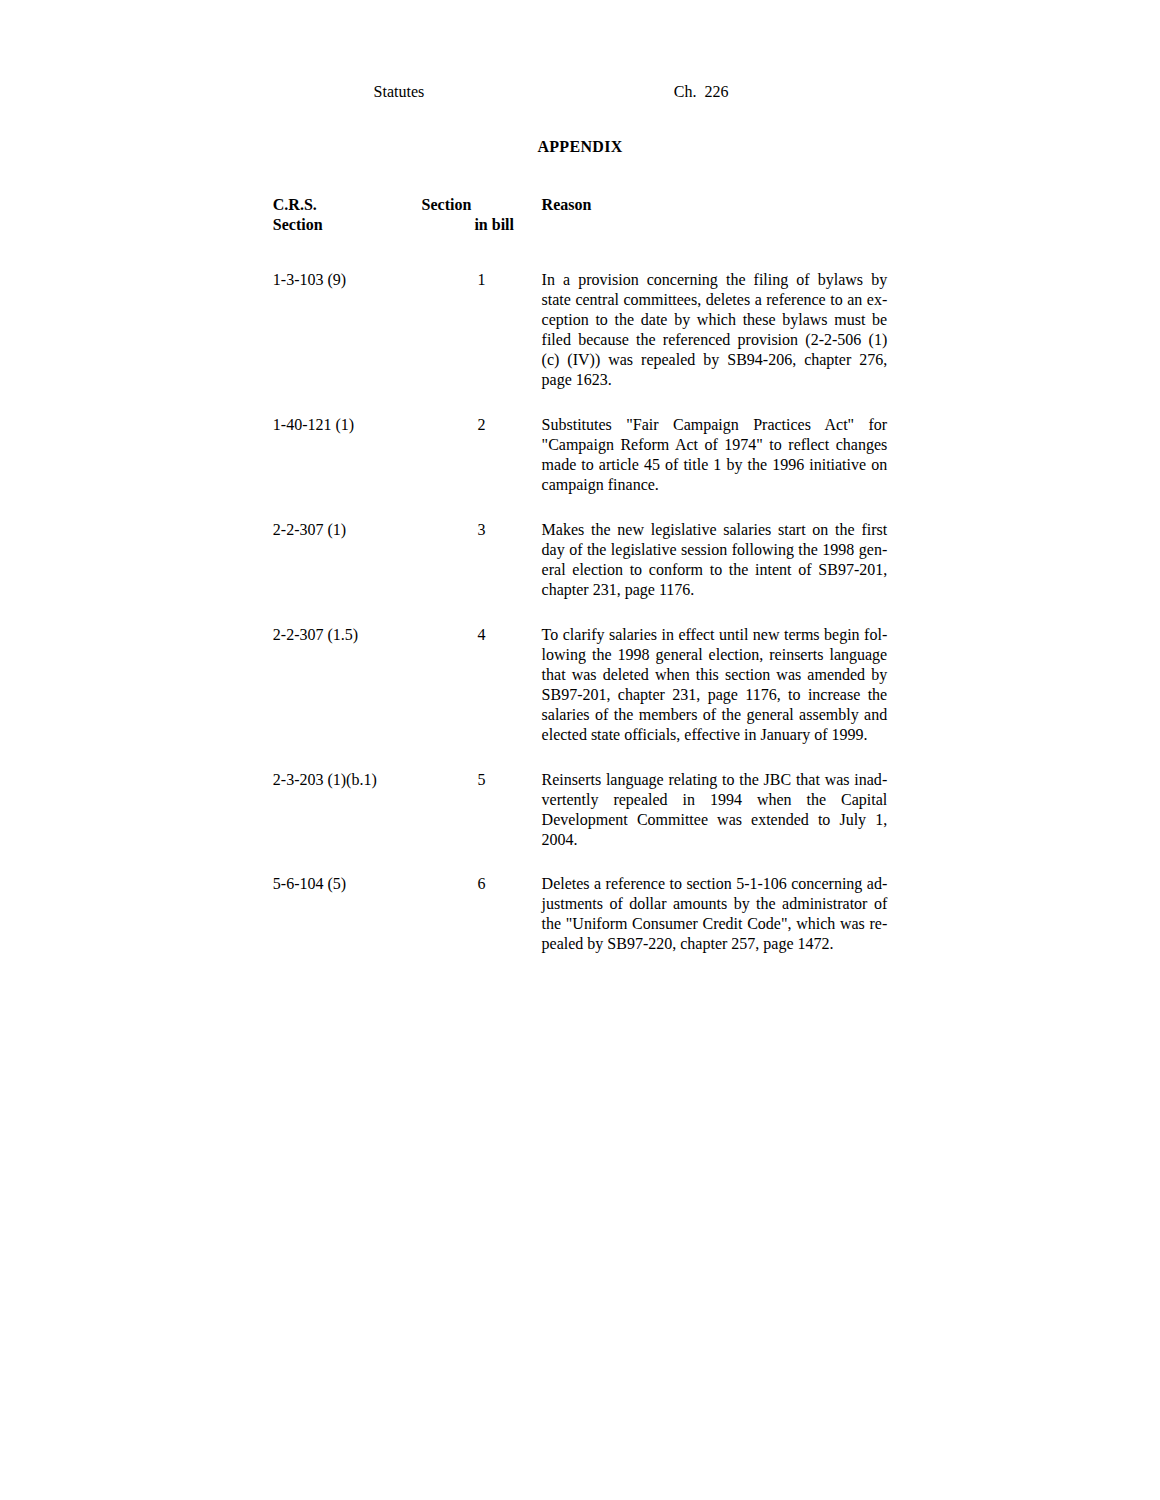Statutes Ch. 226
APPENDIX
| C.R.S. Section | Section in bill | Reason |
| --- | --- | --- |
| 1-3-103 (9) | 1 | In a provision concerning the filing of bylaws by state central committees, deletes a reference to an exception to the date by which these bylaws must be filed because the referenced provision (2-2-506 (1) (c) (IV)) was repealed by SB94-206, chapter 276, page 1623. |
| 1-40-121 (1) | 2 | Substitutes "Fair Campaign Practices Act" for "Campaign Reform Act of 1974" to reflect changes made to article 45 of title 1 by the 1996 initiative on campaign finance. |
| 2-2-307 (1) | 3 | Makes the new legislative salaries start on the first day of the legislative session following the 1998 general election to conform to the intent of SB97-201, chapter 231, page 1176. |
| 2-2-307 (1.5) | 4 | To clarify salaries in effect until new terms begin following the 1998 general election, reinserts language that was deleted when this section was amended by SB97-201, chapter 231, page 1176, to increase the salaries of the members of the general assembly and elected state officials, effective in January of 1999. |
| 2-3-203 (1)(b.1) | 5 | Reinserts language relating to the JBC that was inadvertently repealed in 1994 when the Capital Development Committee was extended to July 1, 2004. |
| 5-6-104 (5) | 6 | Deletes a reference to section 5-1-106 concerning adjustments of dollar amounts by the administrator of the "Uniform Consumer Credit Code", which was repealed by SB97-220, chapter 257, page 1472. |